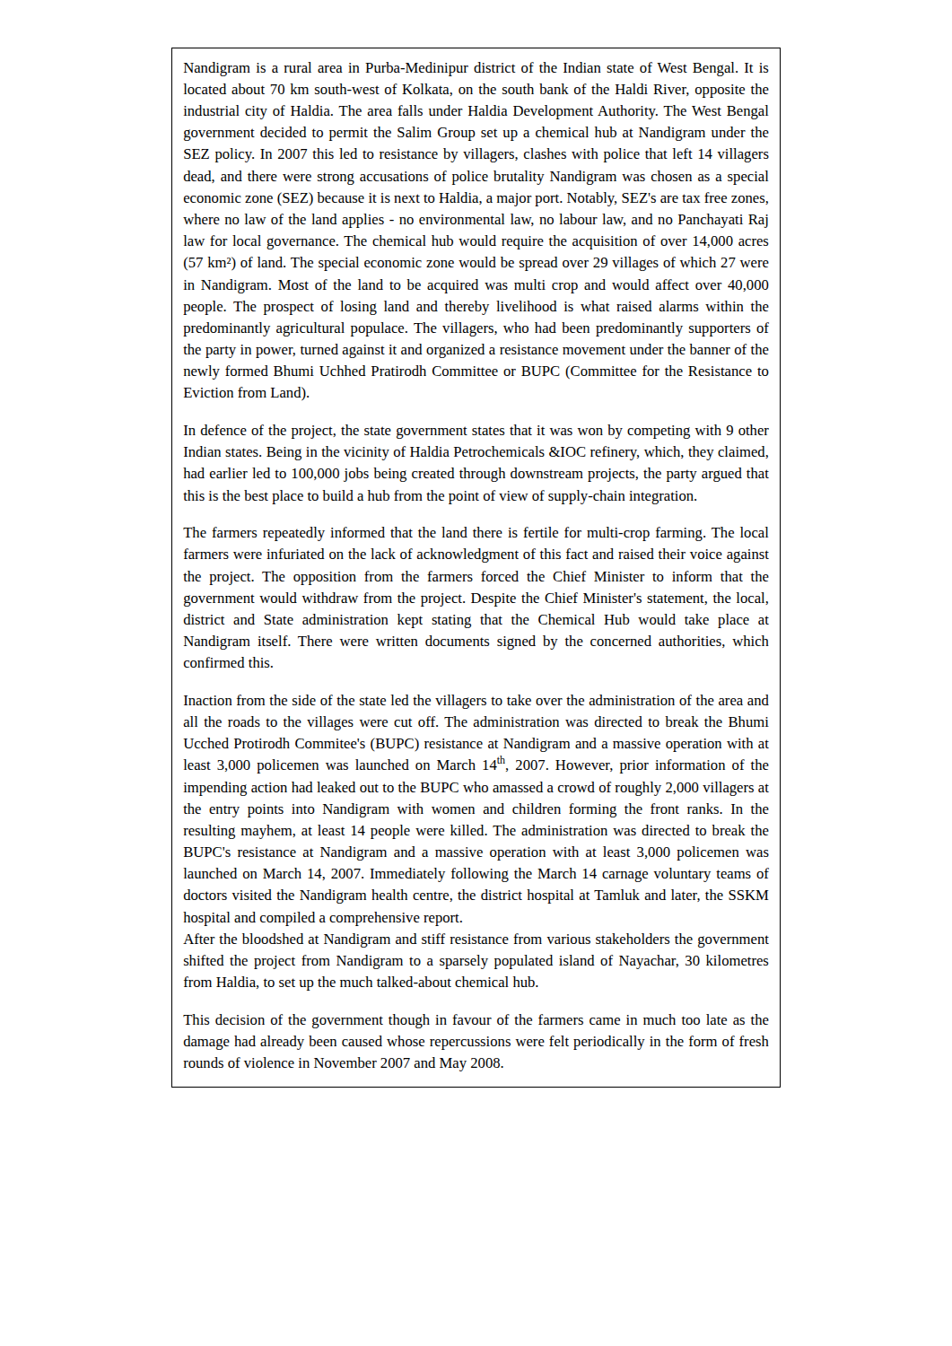Nandigram is a rural area in Purba-Medinipur district of the Indian state of West Bengal. It is located about 70 km south-west of Kolkata, on the south bank of the Haldi River, opposite the industrial city of Haldia. The area falls under Haldia Development Authority. The West Bengal government decided to permit the Salim Group set up a chemical hub at Nandigram under the SEZ policy. In 2007 this led to resistance by villagers, clashes with police that left 14 villagers dead, and there were strong accusations of police brutality Nandigram was chosen as a special economic zone (SEZ) because it is next to Haldia, a major port. Notably, SEZ's are tax free zones, where no law of the land applies - no environmental law, no labour law, and no Panchayati Raj law for local governance. The chemical hub would require the acquisition of over 14,000 acres (57 km²) of land. The special economic zone would be spread over 29 villages of which 27 were in Nandigram. Most of the land to be acquired was multi crop and would affect over 40,000 people. The prospect of losing land and thereby livelihood is what raised alarms within the predominantly agricultural populace. The villagers, who had been predominantly supporters of the party in power, turned against it and organized a resistance movement under the banner of the newly formed Bhumi Uchhed Pratirodh Committee or BUPC (Committee for the Resistance to Eviction from Land).
In defence of the project, the state government states that it was won by competing with 9 other Indian states. Being in the vicinity of Haldia Petrochemicals &IOC refinery, which, they claimed, had earlier led to 100,000 jobs being created through downstream projects, the party argued that this is the best place to build a hub from the point of view of supply-chain integration.
The farmers repeatedly informed that the land there is fertile for multi-crop farming. The local farmers were infuriated on the lack of acknowledgment of this fact and raised their voice against the project. The opposition from the farmers forced the Chief Minister to inform that the government would withdraw from the project. Despite the Chief Minister's statement, the local, district and State administration kept stating that the Chemical Hub would take place at Nandigram itself. There were written documents signed by the concerned authorities, which confirmed this.
Inaction from the side of the state led the villagers to take over the administration of the area and all the roads to the villages were cut off. The administration was directed to break the Bhumi Ucched Protirodh Commitee's (BUPC) resistance at Nandigram and a massive operation with at least 3,000 policemen was launched on March 14th, 2007. However, prior information of the impending action had leaked out to the BUPC who amassed a crowd of roughly 2,000 villagers at the entry points into Nandigram with women and children forming the front ranks. In the resulting mayhem, at least 14 people were killed. The administration was directed to break the BUPC's resistance at Nandigram and a massive operation with at least 3,000 policemen was launched on March 14, 2007. Immediately following the March 14 carnage voluntary teams of doctors visited the Nandigram health centre, the district hospital at Tamluk and later, the SSKM hospital and compiled a comprehensive report.
After the bloodshed at Nandigram and stiff resistance from various stakeholders the government shifted the project from Nandigram to a sparsely populated island of Nayachar, 30 kilometres from Haldia, to set up the much talked-about chemical hub.
This decision of the government though in favour of the farmers came in much too late as the damage had already been caused whose repercussions were felt periodically in the form of fresh rounds of violence in November 2007 and May 2008.